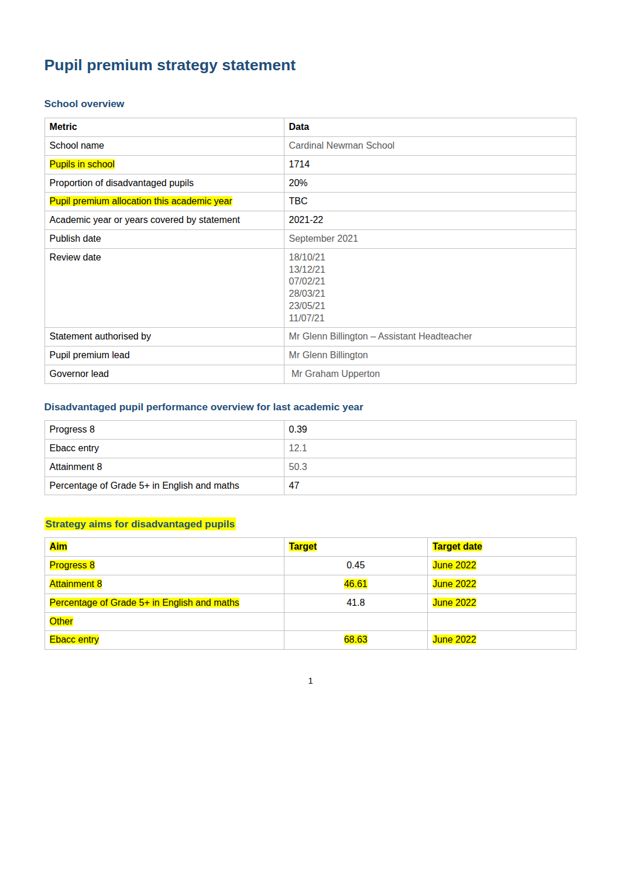Pupil premium strategy statement
School overview
| Metric | Data |
| --- | --- |
| School name | Cardinal Newman School |
| Pupils in school | 1714 |
| Proportion of disadvantaged pupils | 20% |
| Pupil premium allocation this academic year | TBC |
| Academic year or years covered by statement | 2021-22 |
| Publish date | September 2021 |
| Review date | 18/10/21 13/12/21 07/02/21 28/03/21 23/05/21 11/07/21 |
| Statement authorised by | Mr Glenn Billington – Assistant Headteacher |
| Pupil premium lead | Mr Glenn Billington |
| Governor lead | Mr Graham Upperton |
Disadvantaged pupil performance overview for last academic year
| Progress 8 | 0.39 |
| Ebacc entry | 12.1 |
| Attainment 8 | 50.3 |
| Percentage of Grade 5+ in English and maths | 47 |
Strategy aims for disadvantaged pupils
| Aim | Target | Target date |
| --- | --- | --- |
| Progress 8 | 0.45 | June 2022 |
| Attainment 8 | 46.61 | June 2022 |
| Percentage of Grade 5+ in English and maths | 41.8 | June 2022 |
| Other | | |
| Ebacc entry | 68.63 | June 2022 |
1